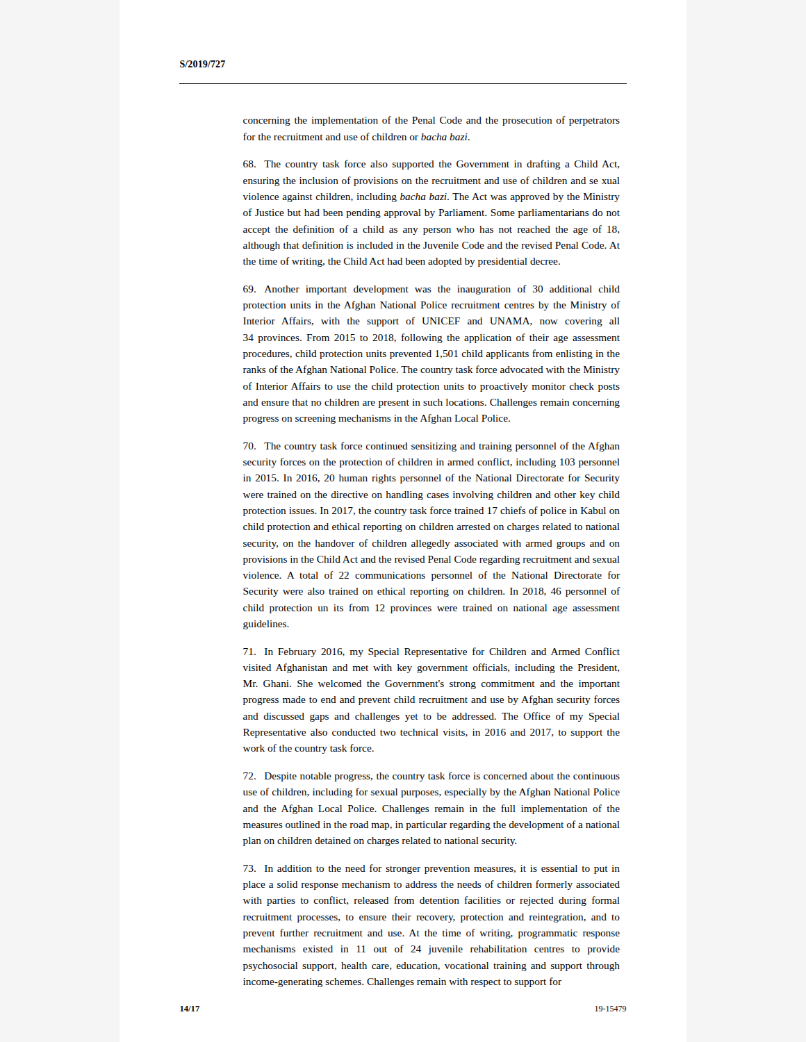S/2019/727
concerning the implementation of the Penal Code and the prosecution of perpetrators for the recruitment and use of children or bacha bazi.
68. The country task force also supported the Government in drafting a Child Act, ensuring the inclusion of provisions on the recruitment and use of children and se xual violence against children, including bacha bazi. The Act was approved by the Ministry of Justice but had been pending approval by Parliament. Some parliamentarians do not accept the definition of a child as any person who has not reached the age of 18, although that definition is included in the Juvenile Code and the revised Penal Code. At the time of writing, the Child Act had been adopted by presidential decree.
69. Another important development was the inauguration of 30 additional child protection units in the Afghan National Police recruitment centres by the Ministry of Interior Affairs, with the support of UNICEF and UNAMA, now covering all 34 provinces. From 2015 to 2018, following the application of their age assessment procedures, child protection units prevented 1,501 child applicants from enlisting in the ranks of the Afghan National Police. The country task force advocated with the Ministry of Interior Affairs to use the child protection units to proactively monitor check posts and ensure that no children are present in such locations. Challenges remain concerning progress on screening mechanisms in the Afghan Local Police.
70. The country task force continued sensitizing and training personnel of the Afghan security forces on the protection of children in armed conflict, including 103 personnel in 2015. In 2016, 20 human rights personnel of the National Directorate for Security were trained on the directive on handling cases involving children and other key child protection issues. In 2017, the country task force trained 17 chiefs of police in Kabul on child protection and ethical reporting on children arrested on charges related to national security, on the handover of children allegedly associated with armed groups and on provisions in the Child Act and the revised Penal Code regarding recruitment and sexual violence. A total of 22 communications personnel of the National Directorate for Security were also trained on ethical reporting on children. In 2018, 46 personnel of child protection un its from 12 provinces were trained on national age assessment guidelines.
71. In February 2016, my Special Representative for Children and Armed Conflict visited Afghanistan and met with key government officials, including the President, Mr. Ghani. She welcomed the Government's strong commitment and the important progress made to end and prevent child recruitment and use by Afghan security forces and discussed gaps and challenges yet to be addressed. The Office of my Special Representative also conducted two technical visits, in 2016 and 2017, to support the work of the country task force.
72. Despite notable progress, the country task force is concerned about the continuous use of children, including for sexual purposes, especially by the Afghan National Police and the Afghan Local Police. Challenges remain in the full implementation of the measures outlined in the road map, in particular regarding the development of a national plan on children detained on charges related to national security.
73. In addition to the need for stronger prevention measures, it is essential to put in place a solid response mechanism to address the needs of children formerly associated with parties to conflict, released from detention facilities or rejected during formal recruitment processes, to ensure their recovery, protection and reintegration, and to prevent further recruitment and use. At the time of writing, programmatic response mechanisms existed in 11 out of 24 juvenile rehabilitation centres to provide psychosocial support, health care, education, vocational training and support through income-generating schemes. Challenges remain with respect to support for
14/17 19-15479